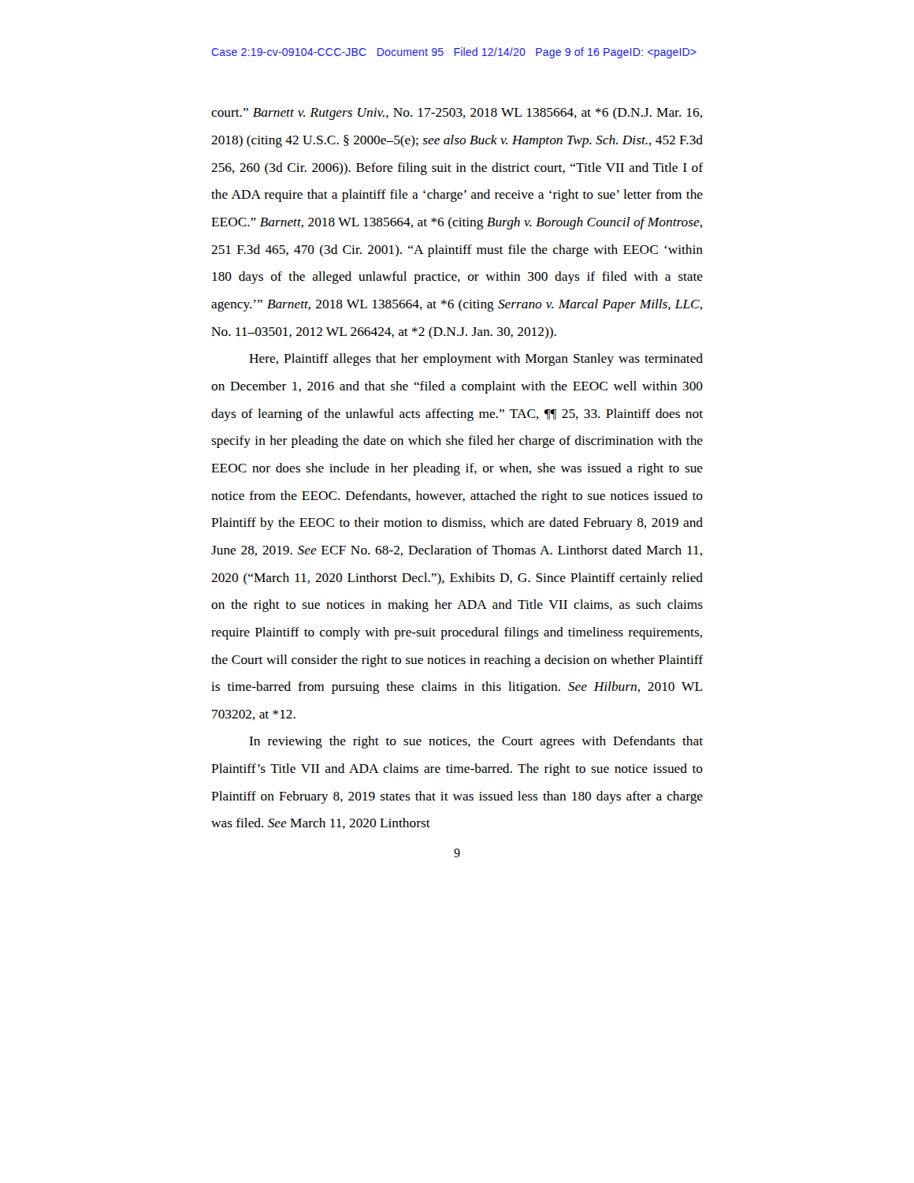Case 2:19-cv-09104-CCC-JBC Document 95 Filed 12/14/20 Page 9 of 16 PageID: <pageID>
court.” Barnett v. Rutgers Univ., No. 17-2503, 2018 WL 1385664, at *6 (D.N.J. Mar. 16, 2018) (citing 42 U.S.C. § 2000e–5(e); see also Buck v. Hampton Twp. Sch. Dist., 452 F.3d 256, 260 (3d Cir. 2006)). Before filing suit in the district court, “Title VII and Title I of the ADA require that a plaintiff file a ‘charge’ and receive a ‘right to sue’ letter from the EEOC.” Barnett, 2018 WL 1385664, at *6 (citing Burgh v. Borough Council of Montrose, 251 F.3d 465, 470 (3d Cir. 2001). “A plaintiff must file the charge with EEOC ‘within 180 days of the alleged unlawful practice, or within 300 days if filed with a state agency.’” Barnett, 2018 WL 1385664, at *6 (citing Serrano v. Marcal Paper Mills, LLC, No. 11–03501, 2012 WL 266424, at *2 (D.N.J. Jan. 30, 2012)).
Here, Plaintiff alleges that her employment with Morgan Stanley was terminated on December 1, 2016 and that she “filed a complaint with the EEOC well within 300 days of learning of the unlawful acts affecting me.” TAC, ¶¶ 25, 33. Plaintiff does not specify in her pleading the date on which she filed her charge of discrimination with the EEOC nor does she include in her pleading if, or when, she was issued a right to sue notice from the EEOC. Defendants, however, attached the right to sue notices issued to Plaintiff by the EEOC to their motion to dismiss, which are dated February 8, 2019 and June 28, 2019. See ECF No. 68-2, Declaration of Thomas A. Linthorst dated March 11, 2020 (“March 11, 2020 Linthorst Decl.”), Exhibits D, G. Since Plaintiff certainly relied on the right to sue notices in making her ADA and Title VII claims, as such claims require Plaintiff to comply with pre-suit procedural filings and timeliness requirements, the Court will consider the right to sue notices in reaching a decision on whether Plaintiff is time-barred from pursuing these claims in this litigation. See Hilburn, 2010 WL 703202, at *12.
In reviewing the right to sue notices, the Court agrees with Defendants that Plaintiff’s Title VII and ADA claims are time-barred. The right to sue notice issued to Plaintiff on February 8, 2019 states that it was issued less than 180 days after a charge was filed. See March 11, 2020 Linthorst
9